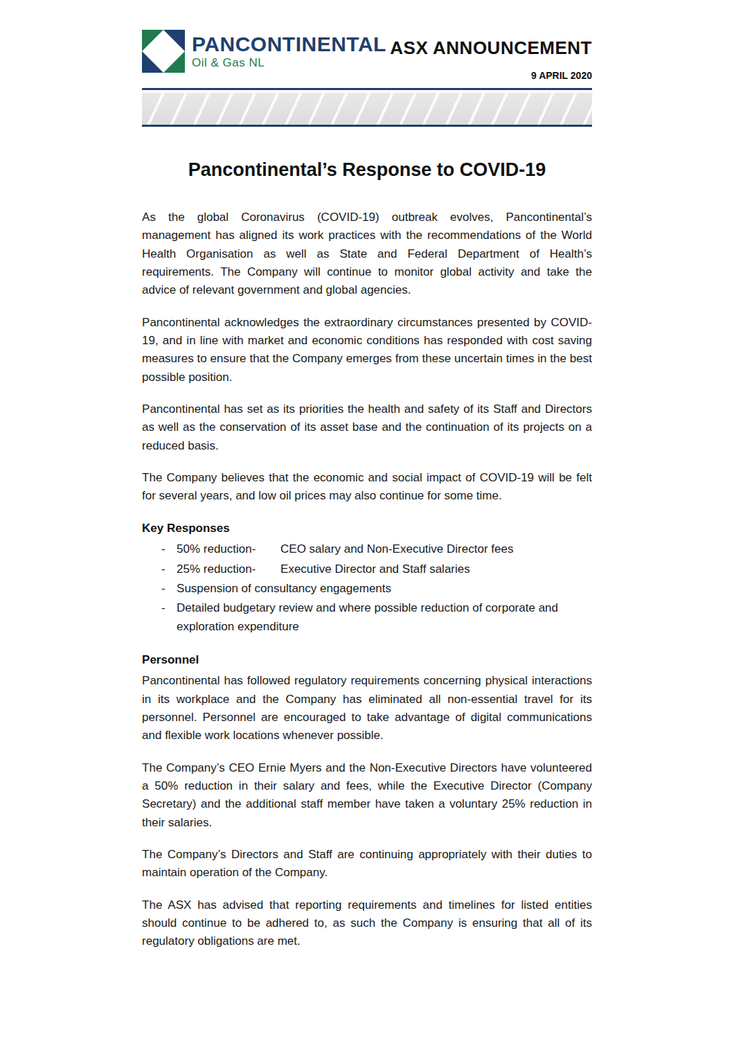PANCONTINENTAL
Oil & Gas NL
ASX ANNOUNCEMENT
9 APRIL 2020
Pancontinental’s Response to COVID-19
As the global Coronavirus (COVID-19) outbreak evolves, Pancontinental’s management has aligned its work practices with the recommendations of the World Health Organisation as well as State and Federal Department of Health’s requirements. The Company will continue to monitor global activity and take the advice of relevant government and global agencies.
Pancontinental acknowledges the extraordinary circumstances presented by COVID-19, and in line with market and economic conditions has responded with cost saving measures to ensure that the Company emerges from these uncertain times in the best possible position.
Pancontinental has set as its priorities the health and safety of its Staff and Directors as well as the conservation of its asset base and the continuation of its projects on a reduced basis.
The Company believes that the economic and social impact of COVID-19 will be felt for several years, and low oil prices may also continue for some time.
Key Responses
50% reduction-CEO salary and Non-Executive Director fees
25% reduction-Executive Director and Staff salaries
Suspension of consultancy engagements
Detailed budgetary review and where possible reduction of corporate and exploration expenditure
Personnel
Pancontinental has followed regulatory requirements concerning physical interactions in its workplace and the Company has eliminated all non-essential travel for its personnel. Personnel are encouraged to take advantage of digital communications and flexible work locations whenever possible.
The Company’s CEO Ernie Myers and the Non-Executive Directors have volunteered a 50% reduction in their salary and fees, while the Executive Director (Company Secretary) and the additional staff member have taken a voluntary 25% reduction in their salaries.
The Company’s Directors and Staff are continuing appropriately with their duties to maintain operation of the Company.
The ASX has advised that reporting requirements and timelines for listed entities should continue to be adhered to, as such the Company is ensuring that all of its regulatory obligations are met.